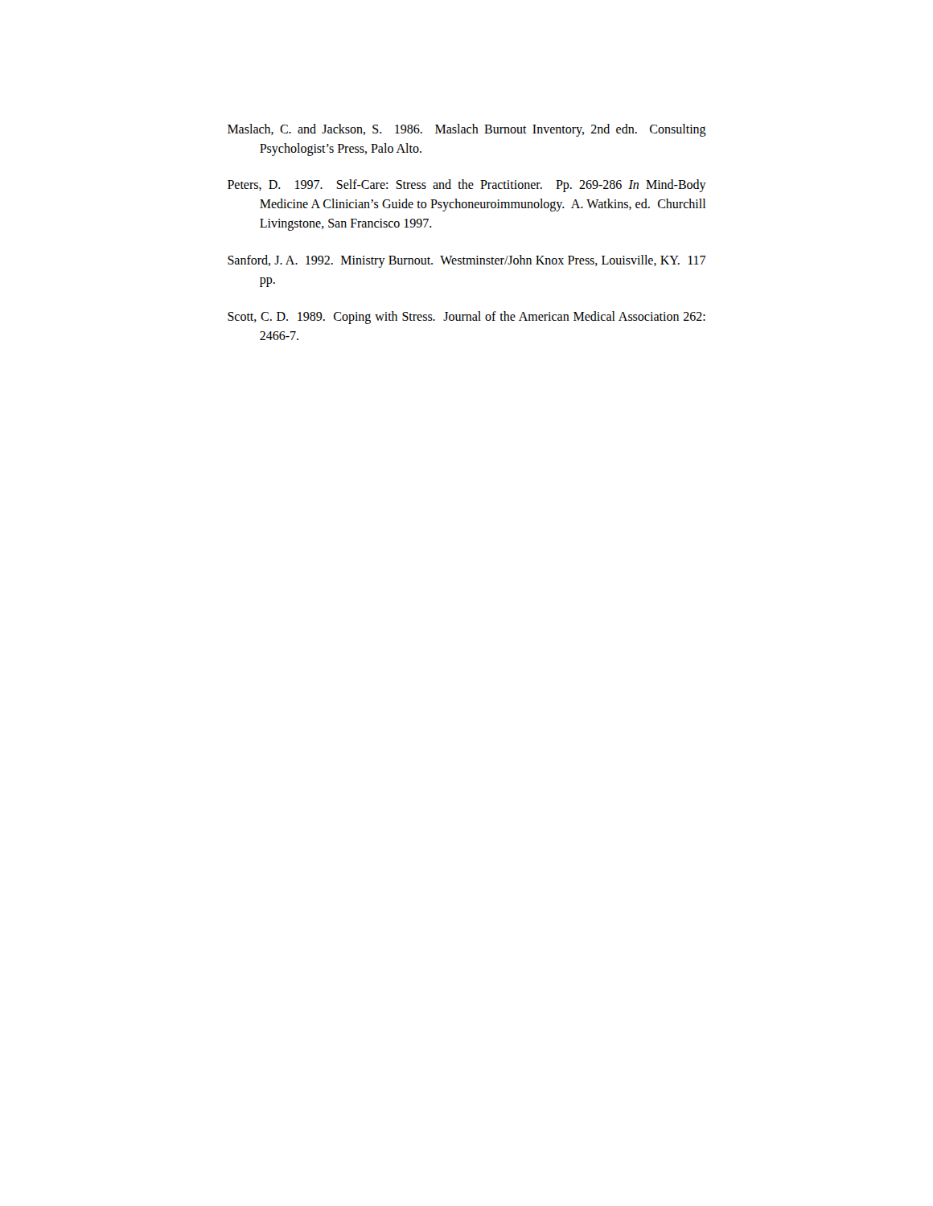Maslach, C. and Jackson, S. 1986. Maslach Burnout Inventory, 2nd edn. Consulting Psychologist’s Press, Palo Alto.
Peters, D. 1997. Self-Care: Stress and the Practitioner. Pp. 269-286 In Mind-Body Medicine A Clinician’s Guide to Psychoneuroimmunology. A. Watkins, ed. Churchill Livingstone, San Francisco 1997.
Sanford, J. A. 1992. Ministry Burnout. Westminster/John Knox Press, Louisville, KY. 117 pp.
Scott, C. D. 1989. Coping with Stress. Journal of the American Medical Association 262: 2466-7.